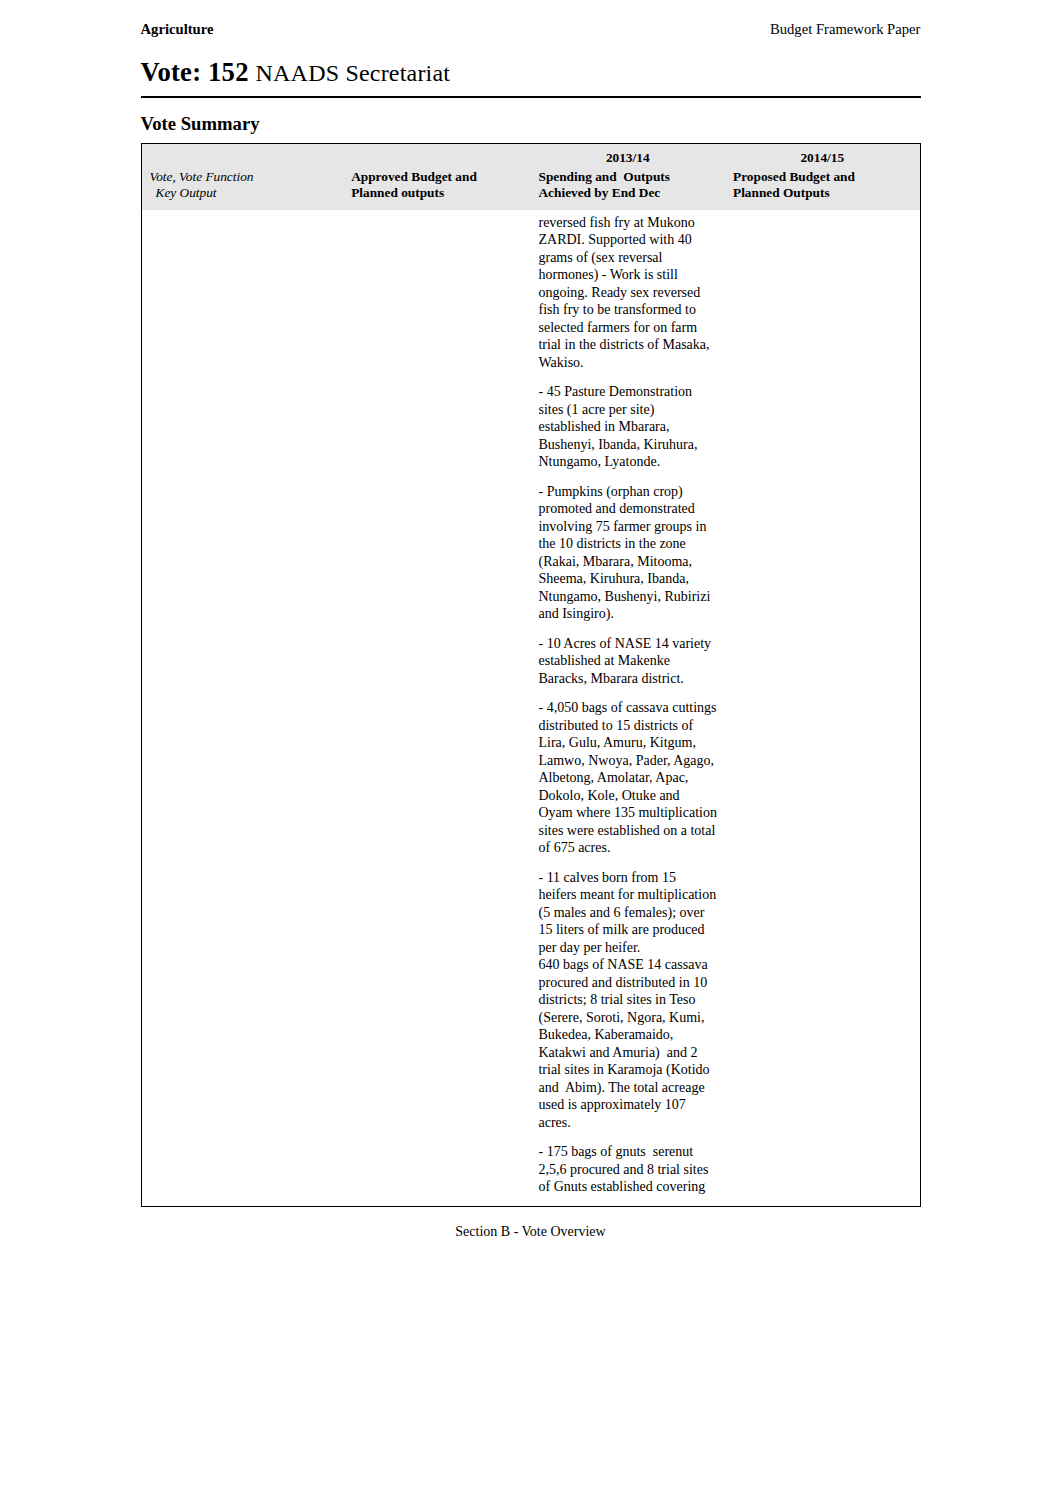Agriculture
Budget Framework Paper
Vote: 152 NAADS Secretariat
Vote Summary
| Vote, Vote Function Key Output | Approved Budget and Planned outputs | 2013/14 Spending and Outputs Achieved by End Dec | 2014/15 Proposed Budget and Planned Outputs |
| --- | --- | --- | --- |
| | | reversed fish fry at Mukono ZARDI. Supported with 40 grams of (sex reversal hormones) - Work is still ongoing. Ready sex reversed fish fry to be transformed to selected farmers for on farm trial in the districts of Masaka, Wakiso. - 45 Pasture Demonstration sites (1 acre per site) established in Mbarara, Bushenyi, Ibanda, Kiruhura, Ntungamo, Lyatonde. - Pumpkins (orphan crop) promoted and demonstrated involving 75 farmer groups in the 10 districts in the zone (Rakai, Mbarara, Mitooma, Sheema, Kiruhura, Ibanda, Ntungamo, Bushenyi, Rubirizi and Isingiro). - 10 Acres of NASE 14 variety established at Makenke Baracks, Mbarara district. - 4,050 bags of cassava cuttings distributed to 15 districts of Lira, Gulu, Amuru, Kitgum, Lamwo, Nwoya, Pader, Agago, Albetong, Amolatar, Apac, Dokolo, Kole, Otuke and Oyam where 135 multiplication sites were established on a total of 675 acres. - 11 calves born from 15 heifers meant for multiplication (5 males and 6 females); over 15 liters of milk are produced per day per heifer. 640 bags of NASE 14 cassava procured and distributed in 10 districts; 8 trial sites in Teso (Serere, Soroti, Ngora, Kumi, Bukedea, Kaberamaido, Katakwi and Amuria) and 2 trial sites in Karamoja (Kotido and Abim). The total acreage used is approximately 107 acres. - 175 bags of gnuts serenut 2,5,6 procured and 8 trial sites of Gnuts established covering | |
Section B - Vote Overview